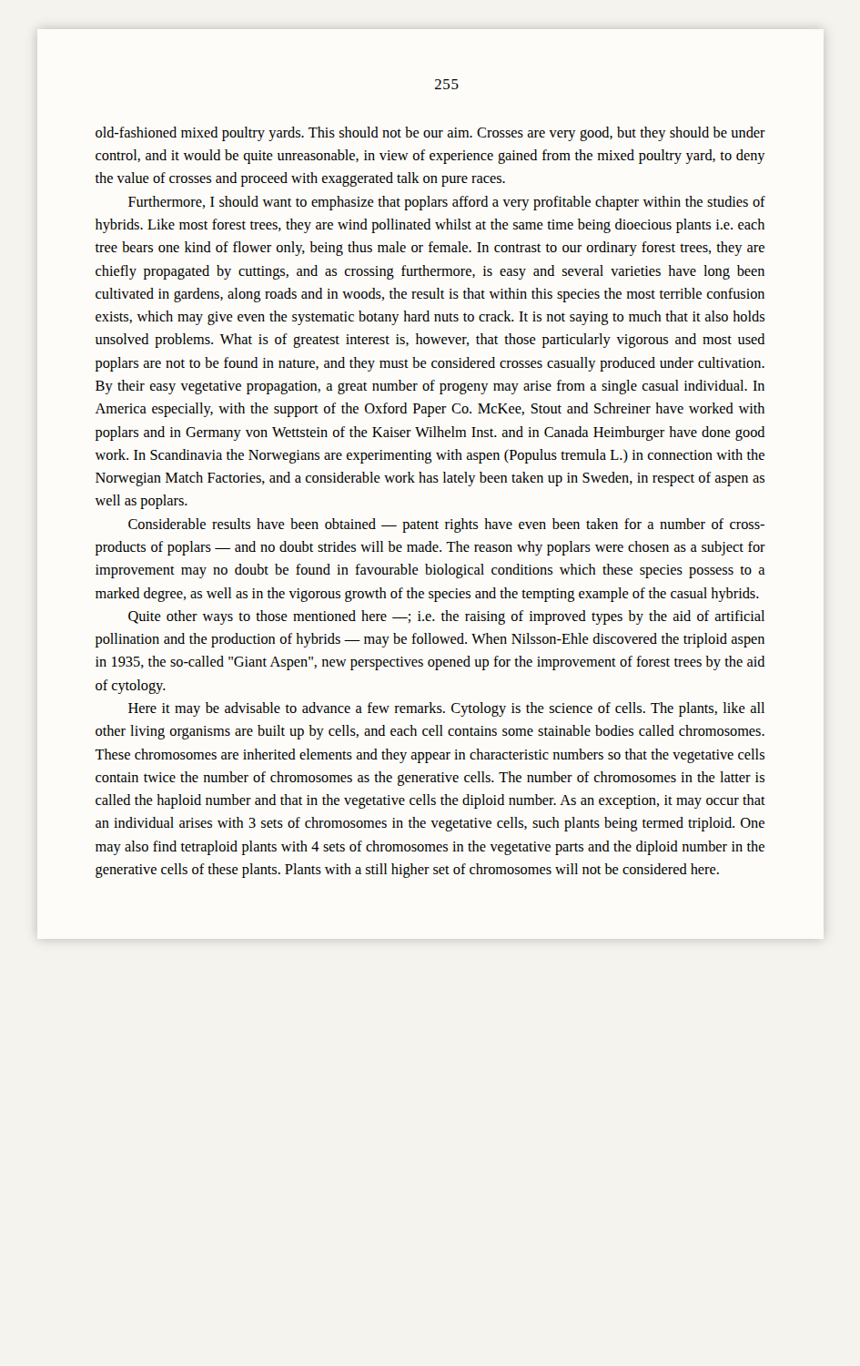255
old-fashioned mixed poultry yards. This should not be our aim. Crosses are very good, but they should be under control, and it would be quite unreasonable, in view of experience gained from the mixed poultry yard, to deny the value of crosses and proceed with exaggerated talk on pure races.
Furthermore, I should want to emphasize that poplars afford a very profitable chapter within the studies of hybrids. Like most forest trees, they are wind pollinated whilst at the same time being dioecious plants i.e. each tree bears one kind of flower only, being thus male or female. In contrast to our ordinary forest trees, they are chiefly propagated by cuttings, and as crossing furthermore, is easy and several varieties have long been cultivated in gardens, along roads and in woods, the result is that within this species the most terrible confusion exists, which may give even the systematic botany hard nuts to crack. It is not saying to much that it also holds unsolved problems. What is of greatest interest is, however, that those particularly vigorous and most used poplars are not to be found in nature, and they must be considered crosses casually produced under cultivation. By their easy vegetative propagation, a great number of progeny may arise from a single casual individual. In America especially, with the support of the Oxford Paper Co. McKee, Stout and Schreiner have worked with poplars and in Germany von Wettstein of the Kaiser Wilhelm Inst. and in Canada Heimburger have done good work. In Scandinavia the Norwegians are experimenting with aspen (Populus tremula L.) in connection with the Norwegian Match Factories, and a considerable work has lately been taken up in Sweden, in respect of aspen as well as poplars.
Considerable results have been obtained — patent rights have even been taken for a number of cross-products of poplars — and no doubt strides will be made. The reason why poplars were chosen as a subject for improvement may no doubt be found in favourable biological conditions which these species possess to a marked degree, as well as in the vigorous growth of the species and the tempting example of the casual hybrids.
Quite other ways to those mentioned here —; i.e. the raising of improved types by the aid of artificial pollination and the production of hybrids — may be followed. When Nilsson-Ehle discovered the triploid aspen in 1935, the so-called "Giant Aspen", new perspectives opened up for the improvement of forest trees by the aid of cytology.
Here it may be advisable to advance a few remarks. Cytology is the science of cells. The plants, like all other living organisms are built up by cells, and each cell contains some stainable bodies called chromosomes. These chromosomes are inherited elements and they appear in characteristic numbers so that the vegetative cells contain twice the number of chromosomes as the generative cells. The number of chromosomes in the latter is called the haploid number and that in the vegetative cells the diploid number. As an exception, it may occur that an individual arises with 3 sets of chromosomes in the vegetative cells, such plants being termed triploid. One may also find tetraploid plants with 4 sets of chromosomes in the vegetative parts and the diploid number in the generative cells of these plants. Plants with a still higher set of chromosomes will not be considered here.